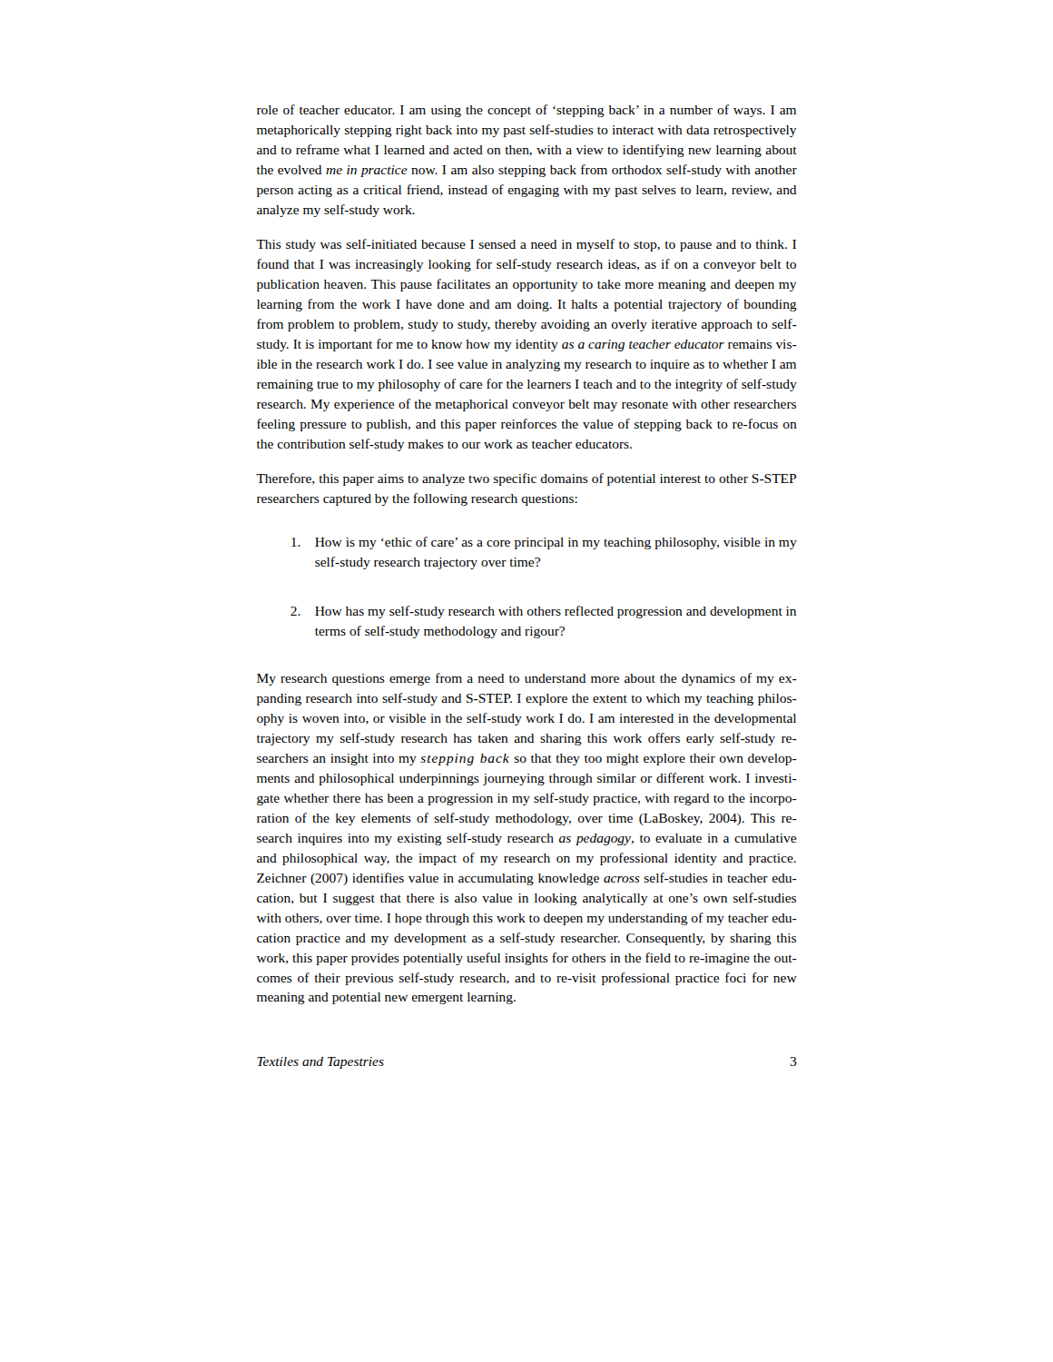role of teacher educator. I am using the concept of ‘stepping back’ in a number of ways. I am metaphorically stepping right back into my past self-studies to interact with data retrospectively and to reframe what I learned and acted on then, with a view to identifying new learning about the evolved me in practice now. I am also stepping back from orthodox self-study with another person acting as a critical friend, instead of engaging with my past selves to learn, review, and analyze my self-study work.
This study was self-initiated because I sensed a need in myself to stop, to pause and to think. I found that I was increasingly looking for self-study research ideas, as if on a conveyor belt to publication heaven. This pause facilitates an opportunity to take more meaning and deepen my learning from the work I have done and am doing. It halts a potential trajectory of bounding from problem to problem, study to study, thereby avoiding an overly iterative approach to self-study. It is important for me to know how my identity as a caring teacher educator remains visible in the research work I do. I see value in analyzing my research to inquire as to whether I am remaining true to my philosophy of care for the learners I teach and to the integrity of self-study research. My experience of the metaphorical conveyor belt may resonate with other researchers feeling pressure to publish, and this paper reinforces the value of stepping back to re-focus on the contribution self-study makes to our work as teacher educators.
Therefore, this paper aims to analyze two specific domains of potential interest to other S-STEP researchers captured by the following research questions:
How is my ‘ethic of care’ as a core principal in my teaching philosophy, visible in my self-study research trajectory over time?
How has my self-study research with others reflected progression and development in terms of self-study methodology and rigour?
My research questions emerge from a need to understand more about the dynamics of my expanding research into self-study and S-STEP. I explore the extent to which my teaching philosophy is woven into, or visible in the self-study work I do. I am interested in the developmental trajectory my self-study research has taken and sharing this work offers early self-study researchers an insight into my stepping back so that they too might explore their own developments and philosophical underpinnings journeying through similar or different work. I investigate whether there has been a progression in my self-study practice, with regard to the incorporation of the key elements of self-study methodology, over time (LaBoskey, 2004). This research inquires into my existing self-study research as pedagogy, to evaluate in a cumulative and philosophical way, the impact of my research on my professional identity and practice. Zeichner (2007) identifies value in accumulating knowledge across self-studies in teacher education, but I suggest that there is also value in looking analytically at one’s own self-studies with others, over time. I hope through this work to deepen my understanding of my teacher education practice and my development as a self-study researcher. Consequently, by sharing this work, this paper provides potentially useful insights for others in the field to re-imagine the outcomes of their previous self-study research, and to re-visit professional practice foci for new meaning and potential new emergent learning.
Textiles and Tapestries 3